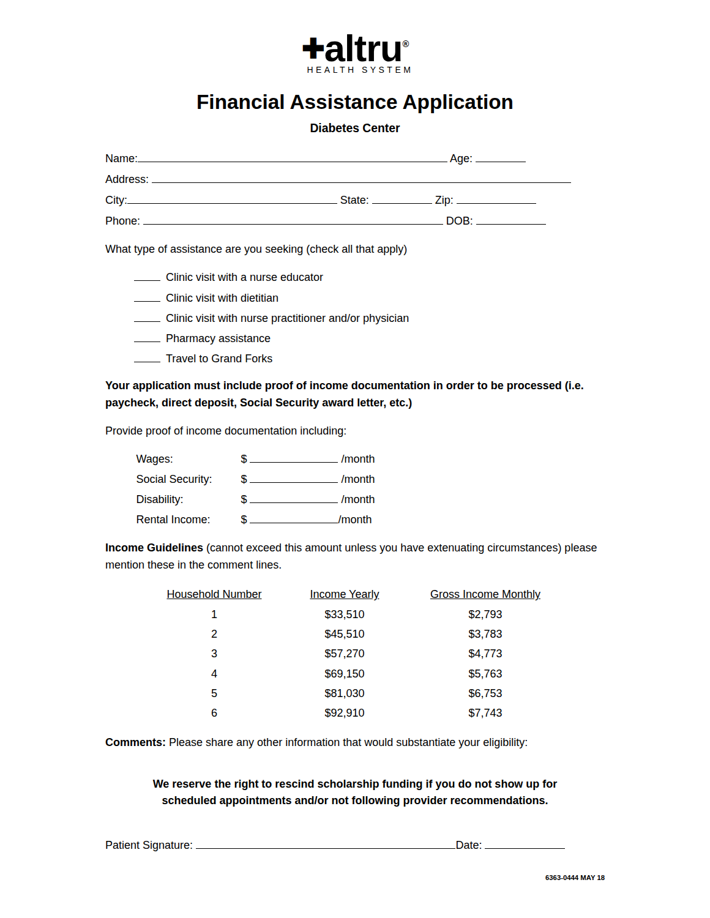✚altru®
HEALTH SYSTEM
Financial Assistance Application
Diabetes Center
Name: Age:
Address:
City: State: Zip:
Phone: DOB:
What type of assistance are you seeking (check all that apply)
Clinic visit with a nurse educator
Clinic visit with dietitian
Clinic visit with nurse practitioner and/or physician
Pharmacy assistance
Travel to Grand Forks
Your application must include proof of income documentation in order to be processed (i.e. paycheck, direct deposit, Social Security award letter, etc.)
Provide proof of income documentation including:
Wages:$ /month
Social Security:$ /month
Disability:$ /month
Rental Income:$ /month
Income Guidelines (cannot exceed this amount unless you have extenuating circumstances) please mention these in the comment lines.
| Household Number | Income Yearly | Gross Income Monthly |
| --- | --- | --- |
| 1 | $33,510 | $2,793 |
| 2 | $45,510 | $3,783 |
| 3 | $57,270 | $4,773 |
| 4 | $69,150 | $5,763 |
| 5 | $81,030 | $6,753 |
| 6 | $92,910 | $7,743 |
Comments: Please share any other information that would substantiate your eligibility:
We reserve the right to rescind scholarship funding if you do not show up for
scheduled appointments and/or not following provider recommendations.
Patient Signature: Date:
6363-0444 MAY 18